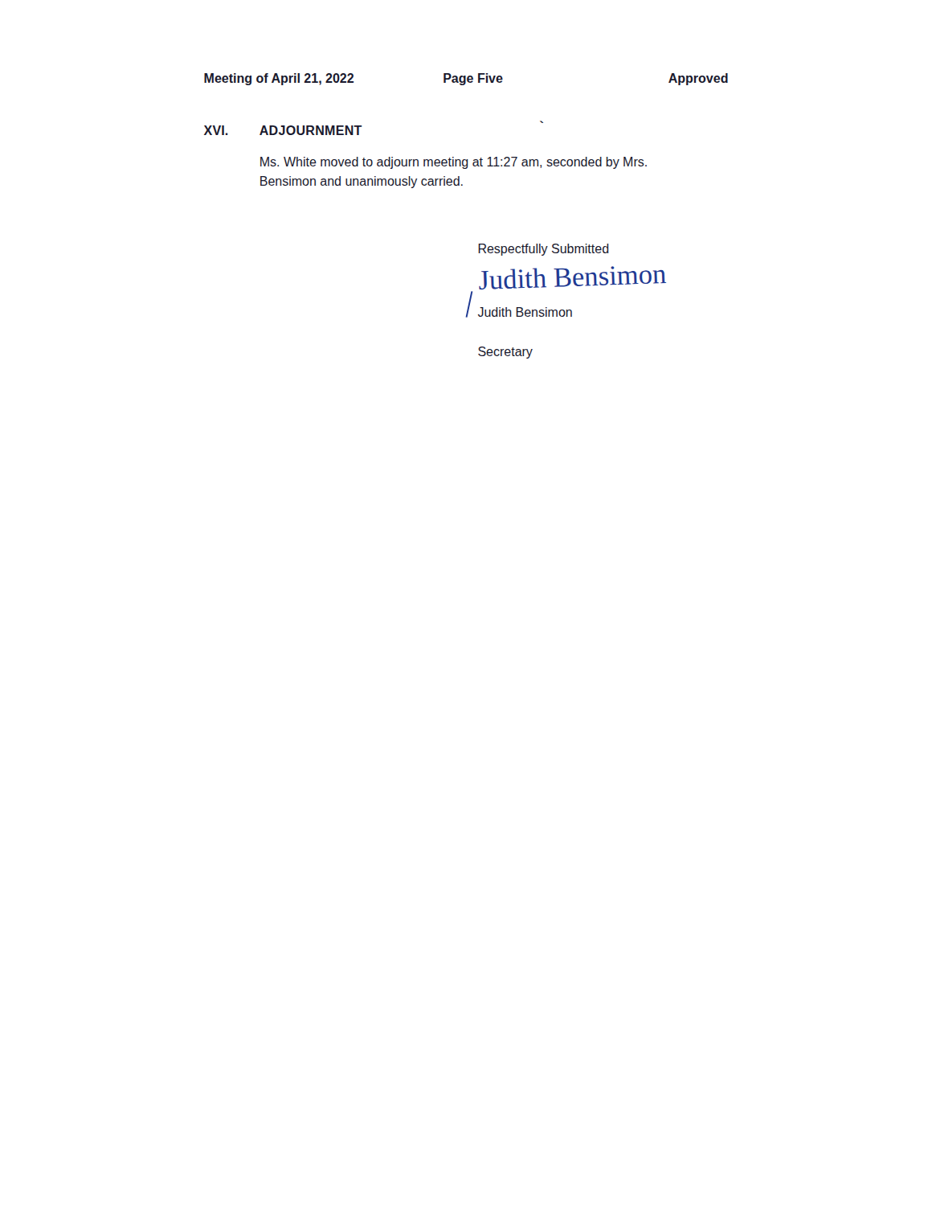Meeting of April 21, 2022
Page Five
Approved
XVI.
`
ADJOURNMENT
Ms. White moved to adjourn meeting at 11:27 am, seconded by Mrs. Bensimon and unanimously carried.
Respectfully Submitted
Judith Bensimon
Judith Bensimon
Secretary